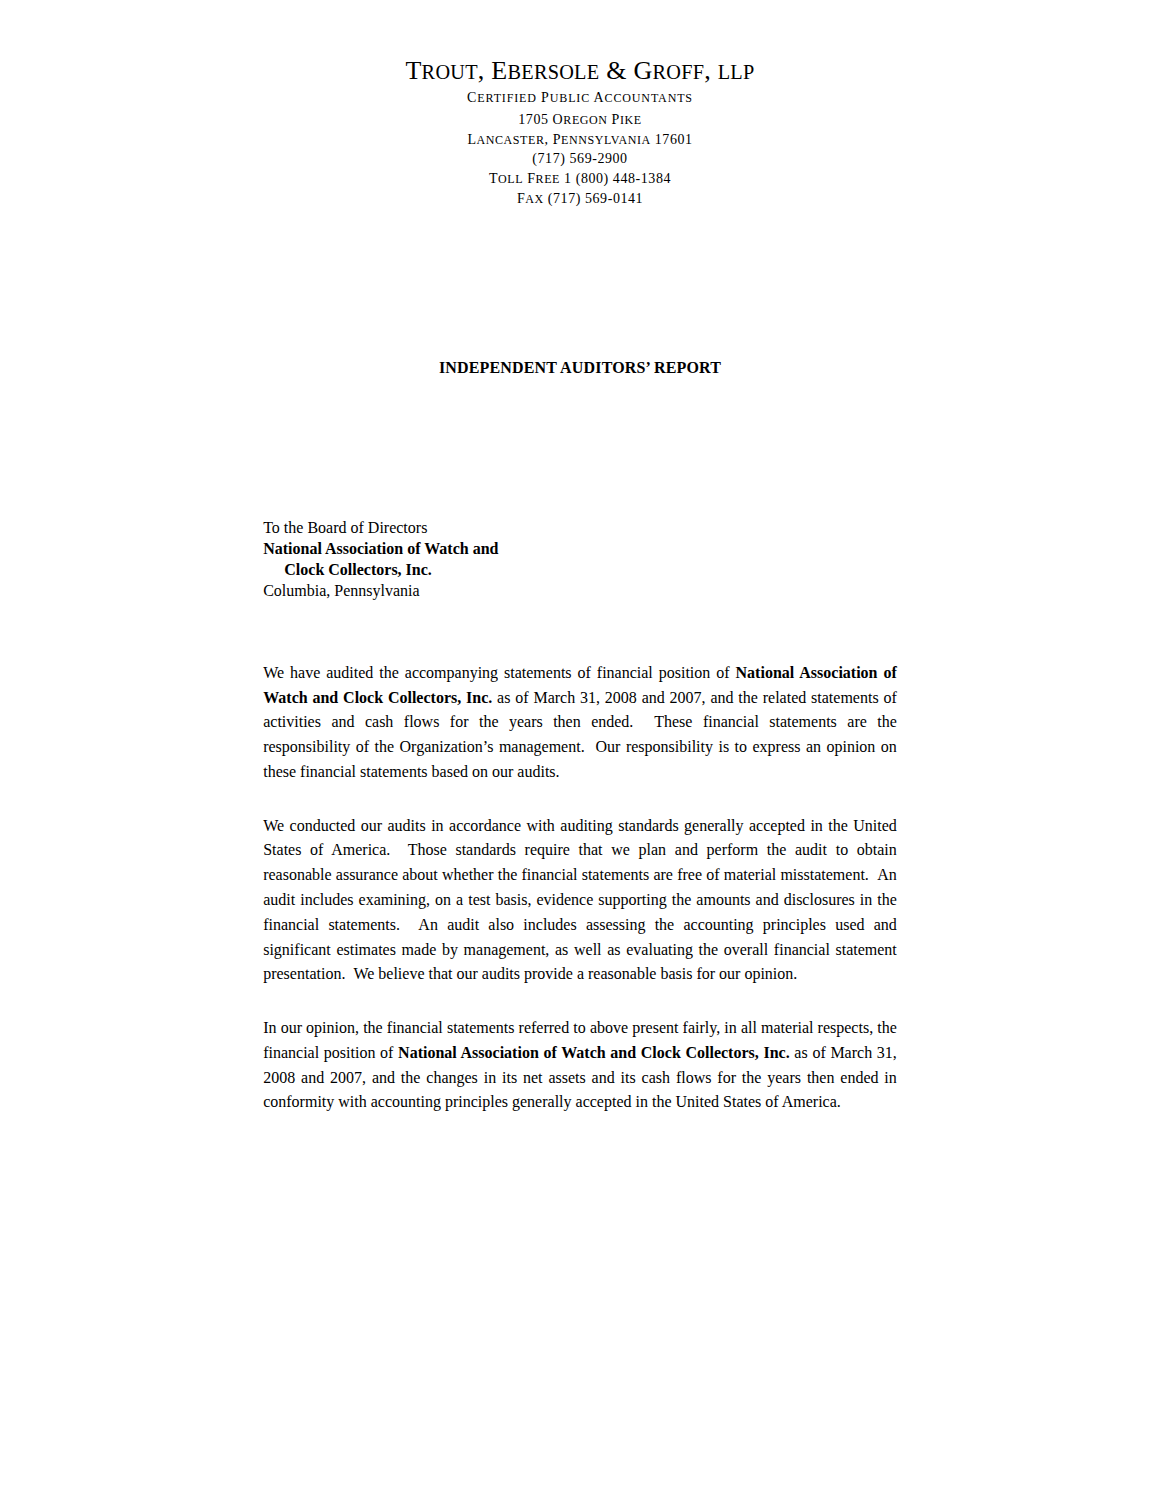TROUT, EBERSOLE & GROFF, LLP
CERTIFIED PUBLIC ACCOUNTANTS
1705 OREGON PIKE
LANCASTER, PENNSYLVANIA 17601
(717) 569-2900
TOLL FREE 1 (800) 448-1384
FAX (717) 569-0141
INDEPENDENT AUDITORS’ REPORT
To the Board of Directors
National Association of Watch and
Clock Collectors, Inc. Columbia, Pennsylvania
We have audited the accompanying statements of financial position of National Association of Watch and Clock Collectors, Inc. as of March 31, 2008 and 2007, and the related statements of activities and cash flows for the years then ended. These financial statements are the responsibility of the Organization’s management. Our responsibility is to express an opinion on these financial statements based on our audits.
We conducted our audits in accordance with auditing standards generally accepted in the United States of America. Those standards require that we plan and perform the audit to obtain reasonable assurance about whether the financial statements are free of material misstatement. An audit includes examining, on a test basis, evidence supporting the amounts and disclosures in the financial statements. An audit also includes assessing the accounting principles used and significant estimates made by management, as well as evaluating the overall financial statement presentation. We believe that our audits provide a reasonable basis for our opinion.
In our opinion, the financial statements referred to above present fairly, in all material respects, the financial position of National Association of Watch and Clock Collectors, Inc. as of March 31, 2008 and 2007, and the changes in its net assets and its cash flows for the years then ended in conformity with accounting principles generally accepted in the United States of America.